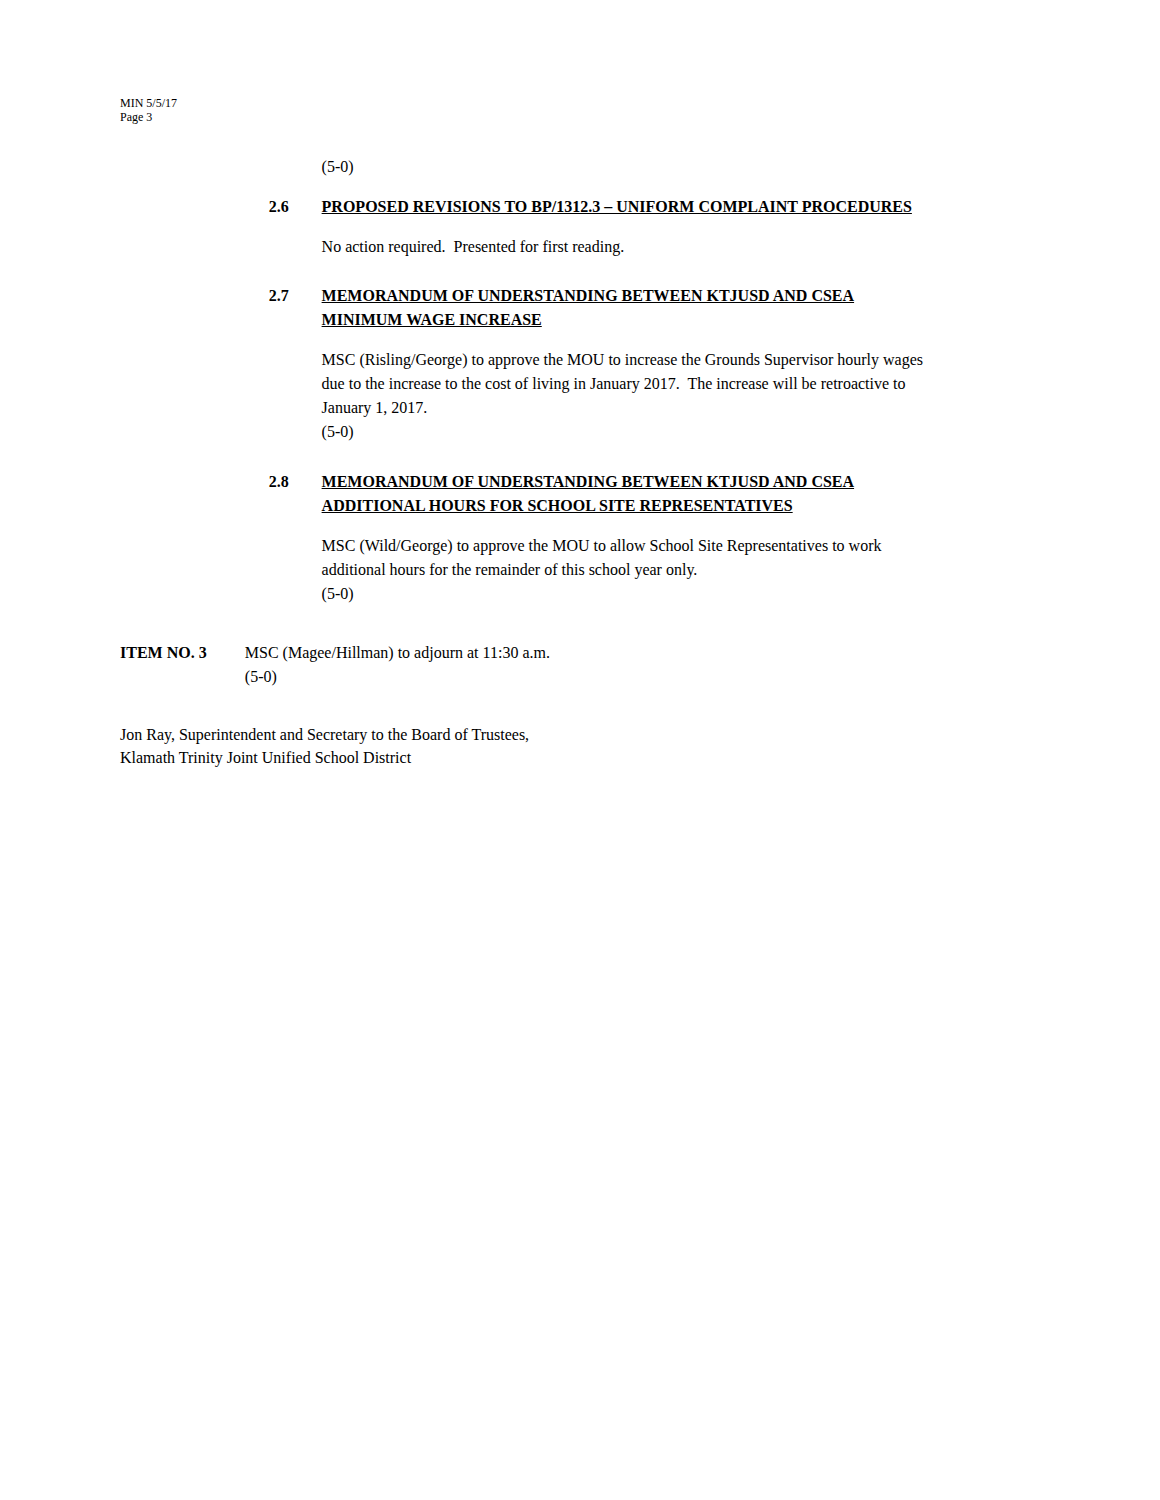MIN 5/5/17
Page 3
(5-0)
2.6 PROPOSED REVISIONS TO BP/1312.3 – UNIFORM COMPLAINT PROCEDURES
No action required. Presented for first reading.
2.7 MEMORANDUM OF UNDERSTANDING BETWEEN KTJUSD AND CSEA
MINIMUM WAGE INCREASE
MSC (Risling/George) to approve the MOU to increase the Grounds Supervisor hourly wages due to the increase to the cost of living in January 2017. The increase will be retroactive to January 1, 2017.
(5-0)
2.8 MEMORANDUM OF UNDERSTANDING BETWEEN KTJUSD AND CSEA
ADDITIONAL HOURS FOR SCHOOL SITE REPRESENTATIVES
MSC (Wild/George) to approve the MOU to allow School Site Representatives to work additional hours for the remainder of this school year only.
(5-0)
ITEM NO. 3 MSC (Magee/Hillman) to adjourn at 11:30 a.m.
(5-0)
Jon Ray, Superintendent and Secretary to the Board of Trustees,
Klamath Trinity Joint Unified School District